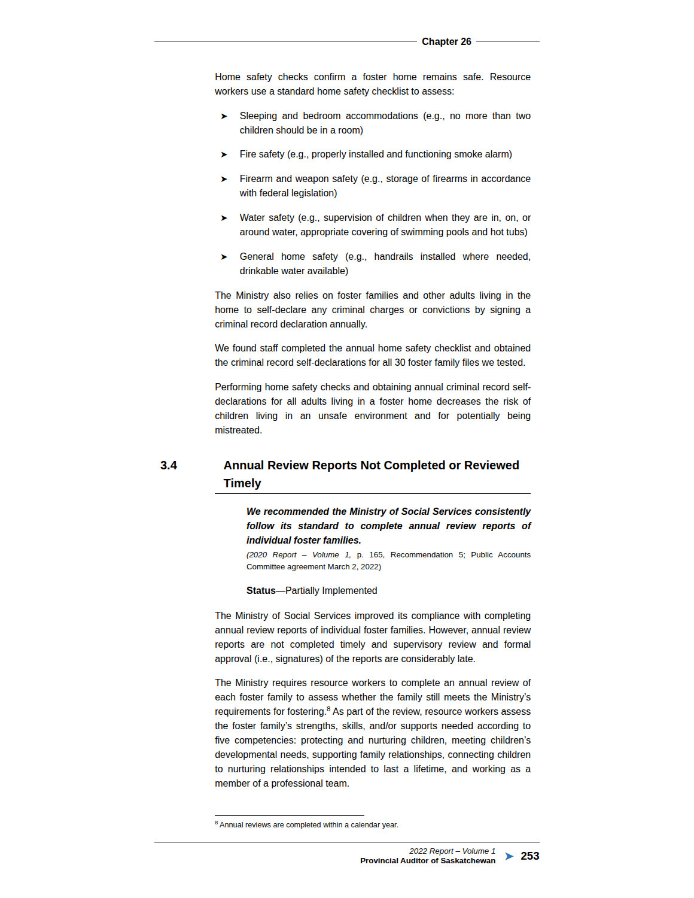Chapter 26
Home safety checks confirm a foster home remains safe. Resource workers use a standard home safety checklist to assess:
Sleeping and bedroom accommodations (e.g., no more than two children should be in a room)
Fire safety (e.g., properly installed and functioning smoke alarm)
Firearm and weapon safety (e.g., storage of firearms in accordance with federal legislation)
Water safety (e.g., supervision of children when they are in, on, or around water, appropriate covering of swimming pools and hot tubs)
General home safety (e.g., handrails installed where needed, drinkable water available)
The Ministry also relies on foster families and other adults living in the home to self-declare any criminal charges or convictions by signing a criminal record declaration annually.
We found staff completed the annual home safety checklist and obtained the criminal record self-declarations for all 30 foster family files we tested.
Performing home safety checks and obtaining annual criminal record self-declarations for all adults living in a foster home decreases the risk of children living in an unsafe environment and for potentially being mistreated.
3.4
Annual Review Reports Not Completed or Reviewed Timely
We recommended the Ministry of Social Services consistently follow its standard to complete annual review reports of individual foster families.
(2020 Report – Volume 1, p. 165, Recommendation 5; Public Accounts Committee agreement March 2, 2022)
Status—Partially Implemented
The Ministry of Social Services improved its compliance with completing annual review reports of individual foster families. However, annual review reports are not completed timely and supervisory review and formal approval (i.e., signatures) of the reports are considerably late.
The Ministry requires resource workers to complete an annual review of each foster family to assess whether the family still meets the Ministry’s requirements for fostering.8 As part of the review, resource workers assess the foster family’s strengths, skills, and/or supports needed according to five competencies: protecting and nurturing children, meeting children’s developmental needs, supporting family relationships, connecting children to nurturing relationships intended to last a lifetime, and working as a member of a professional team.
8 Annual reviews are completed within a calendar year.
2022 Report – Volume 1
Provincial Auditor of Saskatchewan
➤
253